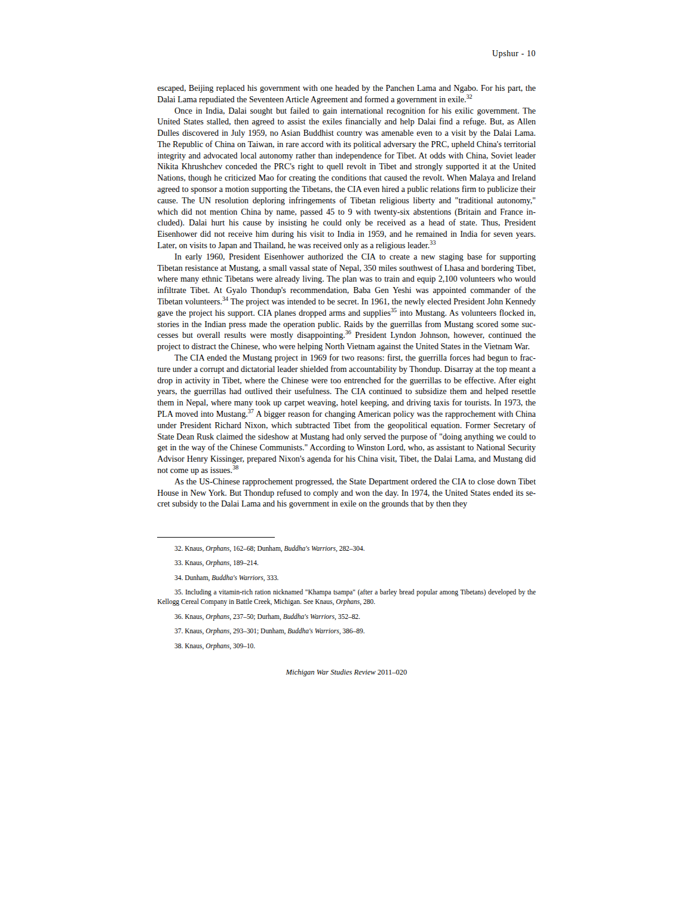Upshur - 10
escaped, Beijing replaced his government with one headed by the Panchen Lama and Ngabo. For his part, the Dalai Lama repudiated the Seventeen Article Agreement and formed a government in exile.32
Once in India, Dalai sought but failed to gain international recognition for his exilic government. The United States stalled, then agreed to assist the exiles financially and help Dalai find a refuge. But, as Allen Dulles discovered in July 1959, no Asian Buddhist country was amenable even to a visit by the Dalai Lama. The Republic of China on Taiwan, in rare accord with its political adversary the PRC, upheld China's territorial integrity and advocated local autonomy rather than independence for Tibet. At odds with China, Soviet leader Nikita Khrushchev conceded the PRC's right to quell revolt in Tibet and strongly supported it at the United Nations, though he criticized Mao for creating the conditions that caused the revolt. When Malaya and Ireland agreed to sponsor a motion supporting the Tibetans, the CIA even hired a public relations firm to publicize their cause. The UN resolution deploring infringements of Tibetan religious liberty and "traditional autonomy," which did not mention China by name, passed 45 to 9 with twenty-six abstentions (Britain and France included). Dalai hurt his cause by insisting he could only be received as a head of state. Thus, President Eisenhower did not receive him during his visit to India in 1959, and he remained in India for seven years. Later, on visits to Japan and Thailand, he was received only as a religious leader.33
In early 1960, President Eisenhower authorized the CIA to create a new staging base for supporting Tibetan resistance at Mustang, a small vassal state of Nepal, 350 miles southwest of Lhasa and bordering Tibet, where many ethnic Tibetans were already living. The plan was to train and equip 2,100 volunteers who would infiltrate Tibet. At Gyalo Thondup's recommendation, Baba Gen Yeshi was appointed commander of the Tibetan volunteers.34 The project was intended to be secret. In 1961, the newly elected President John Kennedy gave the project his support. CIA planes dropped arms and supplies35 into Mustang. As volunteers flocked in, stories in the Indian press made the operation public. Raids by the guerrillas from Mustang scored some successes but overall results were mostly disappointing.36 President Lyndon Johnson, however, continued the project to distract the Chinese, who were helping North Vietnam against the United States in the Vietnam War.
The CIA ended the Mustang project in 1969 for two reasons: first, the guerrilla forces had begun to fracture under a corrupt and dictatorial leader shielded from accountability by Thondup. Disarray at the top meant a drop in activity in Tibet, where the Chinese were too entrenched for the guerrillas to be effective. After eight years, the guerrillas had outlived their usefulness. The CIA continued to subsidize them and helped resettle them in Nepal, where many took up carpet weaving, hotel keeping, and driving taxis for tourists. In 1973, the PLA moved into Mustang.37 A bigger reason for changing American policy was the rapprochement with China under President Richard Nixon, which subtracted Tibet from the geopolitical equation. Former Secretary of State Dean Rusk claimed the sideshow at Mustang had only served the purpose of "doing anything we could to get in the way of the Chinese Communists." According to Winston Lord, who, as assistant to National Security Advisor Henry Kissinger, prepared Nixon's agenda for his China visit, Tibet, the Dalai Lama, and Mustang did not come up as issues.38
As the US-Chinese rapprochement progressed, the State Department ordered the CIA to close down Tibet House in New York. But Thondup refused to comply and won the day. In 1974, the United States ended its secret subsidy to the Dalai Lama and his government in exile on the grounds that by then they
32. Knaus, Orphans, 162–68; Dunham, Buddha's Warriors, 282–304.
33. Knaus, Orphans, 189–214.
34. Dunham, Buddha's Warriors, 333.
35. Including a vitamin-rich ration nicknamed "Khampa tsampa" (after a barley bread popular among Tibetans) developed by the Kellogg Cereal Company in Battle Creek, Michigan. See Knaus, Orphans, 280.
36. Knaus, Orphans, 237–50; Durham, Buddha's Warriors, 352–82.
37. Knaus, Orphans, 293–301; Dunham, Buddha's Warriors, 386–89.
38. Knaus, Orphans, 309–10.
Michigan War Studies Review 2011–020